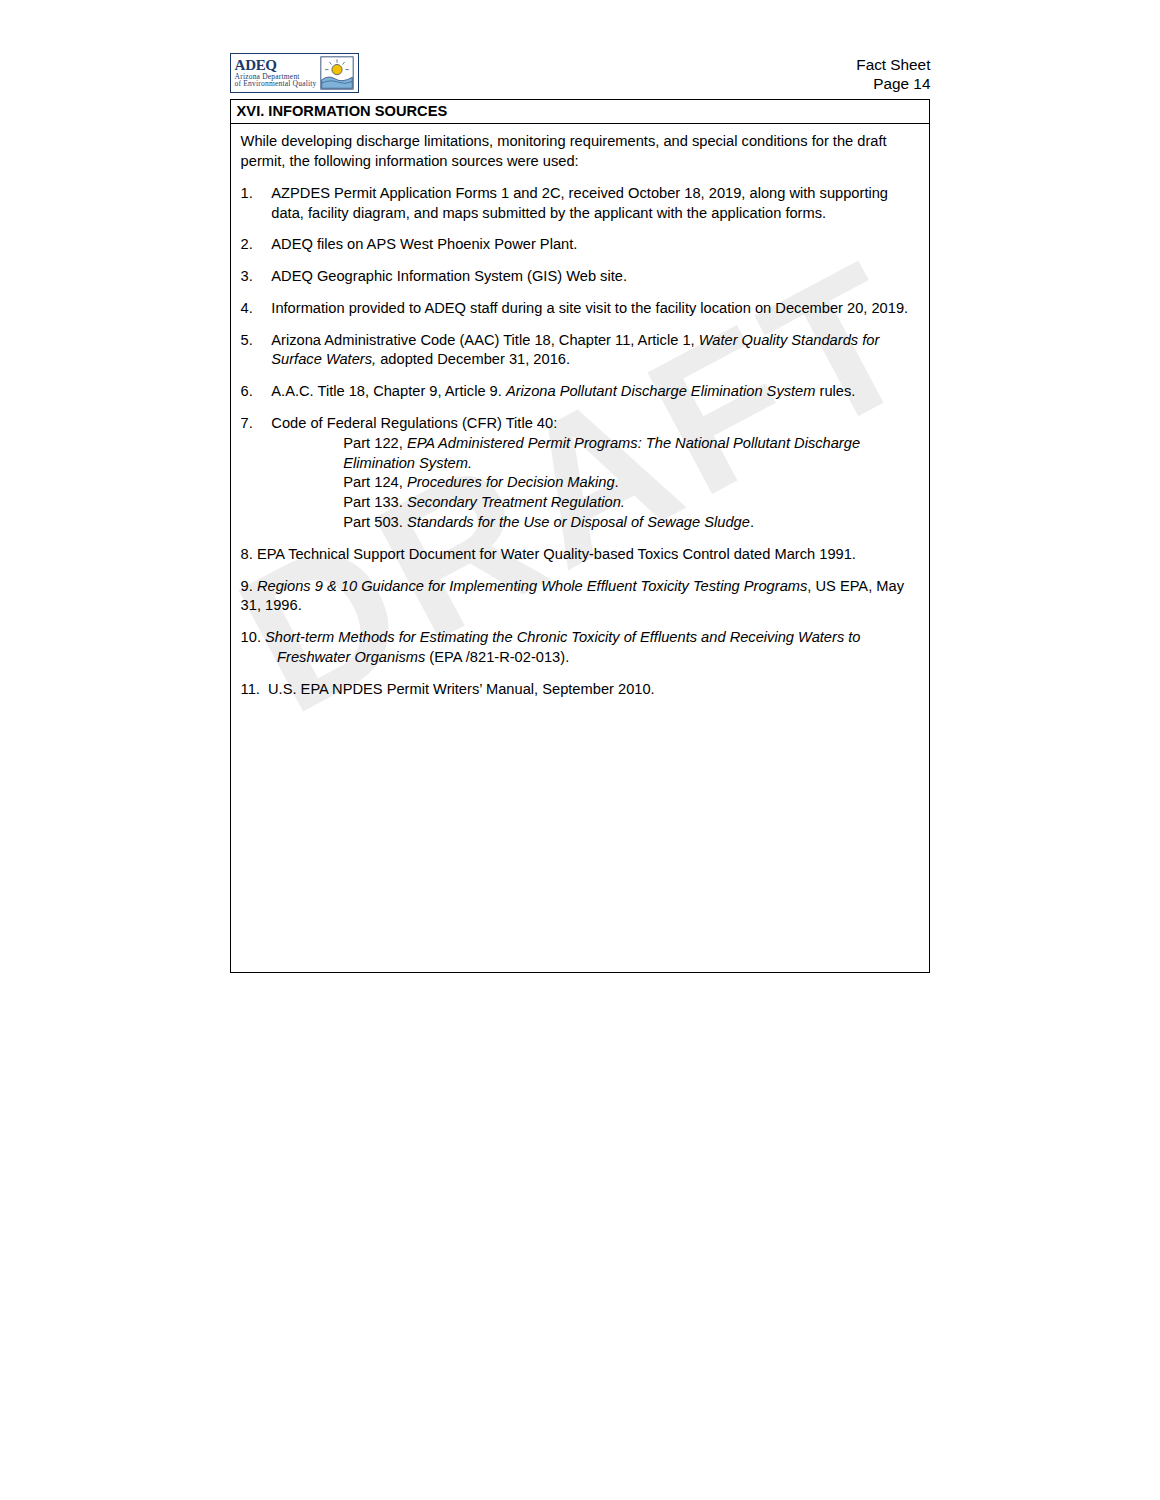DRAFT
ADEQ
Arizona Department
of Environmental Quality
Fact Sheet
Page 14
XVI. INFORMATION SOURCES
While developing discharge limitations, monitoring requirements, and special conditions for the draft permit, the following information sources were used:
1. AZPDES Permit Application Forms 1 and 2C, received October 18, 2019, along with supporting data, facility diagram, and maps submitted by the applicant with the application forms.
2. ADEQ files on APS West Phoenix Power Plant.
3. ADEQ Geographic Information System (GIS) Web site.
4. Information provided to ADEQ staff during a site visit to the facility location on December 20, 2019.
5. Arizona Administrative Code (AAC) Title 18, Chapter 11, Article 1, Water Quality Standards for Surface Waters, adopted December 31, 2016.
6. A.A.C. Title 18, Chapter 9, Article 9. Arizona Pollutant Discharge Elimination System rules.
7. Code of Federal Regulations (CFR) Title 40:
Part 122, EPA Administered Permit Programs: The National Pollutant Discharge Elimination System.
Part 124, Procedures for Decision Making.
Part 133. Secondary Treatment Regulation.
Part 503. Standards for the Use or Disposal of Sewage Sludge.
8. EPA Technical Support Document for Water Quality-based Toxics Control dated March 1991.
9. Regions 9 & 10 Guidance for Implementing Whole Effluent Toxicity Testing Programs, US EPA, May 31, 1996.
10. Short-term Methods for Estimating the Chronic Toxicity of Effluents and Receiving Waters to Freshwater Organisms (EPA /821-R-02-013).
11. U.S. EPA NPDES Permit Writers’ Manual, September 2010.